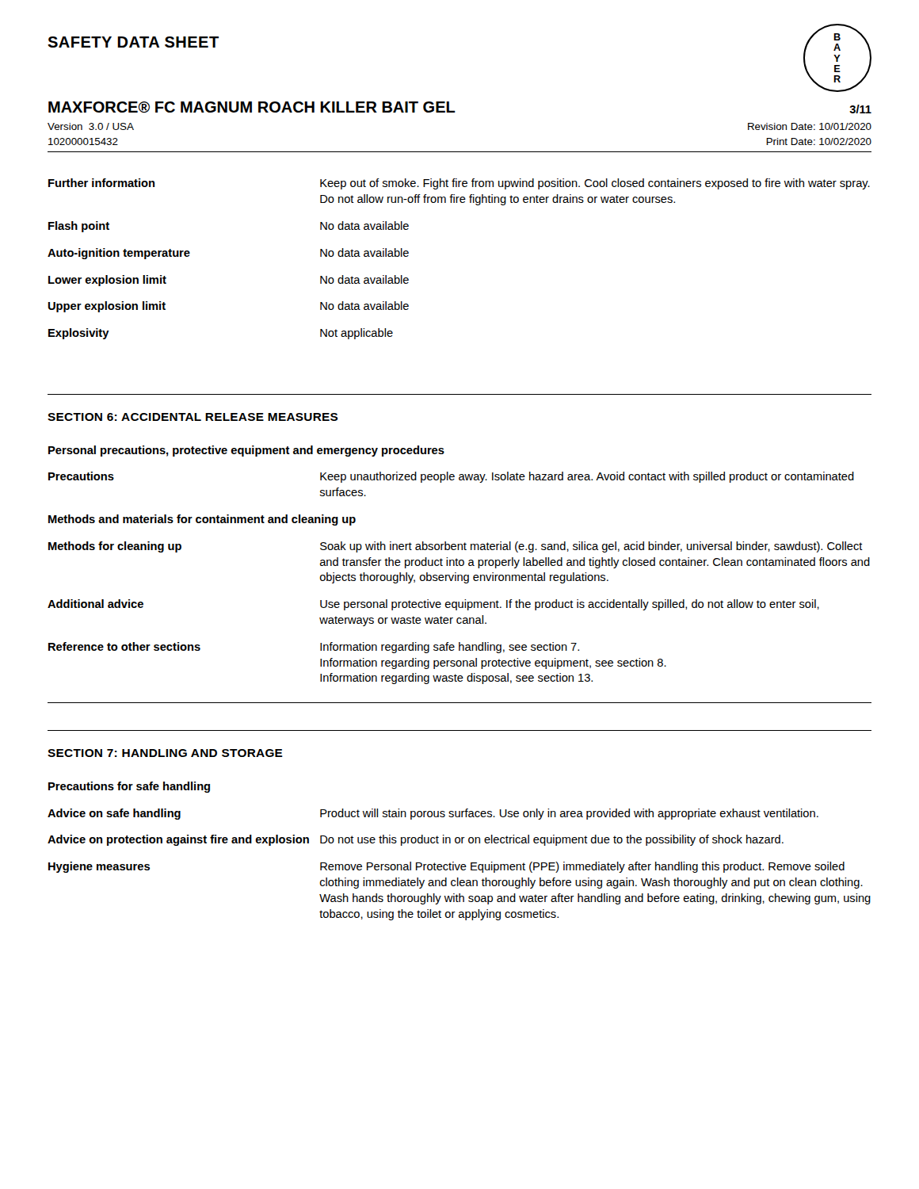BAYER
SAFETY DATA SHEET
MAXFORCE® FC MAGNUM ROACH KILLER BAIT GEL
3/11
Version 3.0 / USA
102000015432
Revision Date: 10/01/2020
Print Date: 10/02/2020
| Further information | Keep out of smoke. Fight fire from upwind position. Cool closed containers exposed to fire with water spray. Do not allow run-off from fire fighting to enter drains or water courses. |
| Flash point | No data available |
| Auto-ignition temperature | No data available |
| Lower explosion limit | No data available |
| Upper explosion limit | No data available |
| Explosivity | Not applicable |
SECTION 6: ACCIDENTAL RELEASE MEASURES
Personal precautions, protective equipment and emergency procedures
| Precautions | Keep unauthorized people away. Isolate hazard area. Avoid contact with spilled product or contaminated surfaces. |
Methods and materials for containment and cleaning up
| Methods for cleaning up | Soak up with inert absorbent material (e.g. sand, silica gel, acid binder, universal binder, sawdust). Collect and transfer the product into a properly labelled and tightly closed container. Clean contaminated floors and objects thoroughly, observing environmental regulations. |
| Additional advice | Use personal protective equipment. If the product is accidentally spilled, do not allow to enter soil, waterways or waste water canal. |
| Reference to other sections | Information regarding safe handling, see section 7. Information regarding personal protective equipment, see section 8. Information regarding waste disposal, see section 13. |
SECTION 7: HANDLING AND STORAGE
Precautions for safe handling
| Advice on safe handling | Product will stain porous surfaces. Use only in area provided with appropriate exhaust ventilation. |
| Advice on protection against fire and explosion | Do not use this product in or on electrical equipment due to the possibility of shock hazard. |
| Hygiene measures | Remove Personal Protective Equipment (PPE) immediately after handling this product. Remove soiled clothing immediately and clean thoroughly before using again. Wash thoroughly and put on clean clothing. Wash hands thoroughly with soap and water after handling and before eating, drinking, chewing gum, using tobacco, using the toilet or applying cosmetics. |